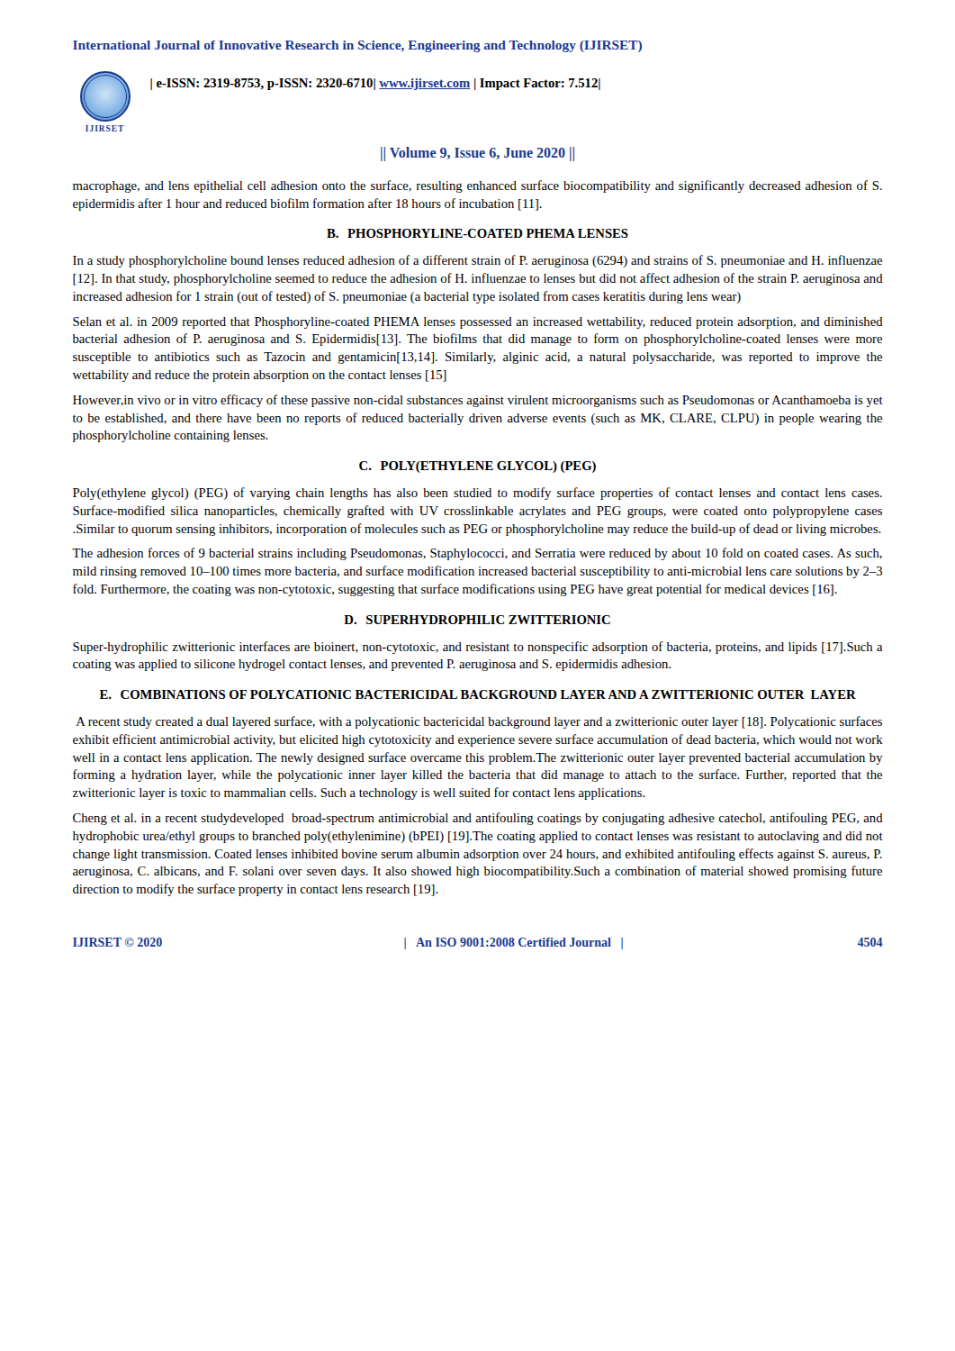International Journal of Innovative Research in Science, Engineering and Technology (IJIRSET)
IJIRSET
| e-ISSN: 2319-8753, p-ISSN: 2320-6710| www.ijirset.com | Impact Factor: 7.512|
|| Volume 9, Issue 6, June 2020 ||
macrophage, and lens epithelial cell adhesion onto the surface, resulting enhanced surface biocompatibility and significantly decreased adhesion of S. epidermidis after 1 hour and reduced biofilm formation after 18 hours of incubation [11].
B. PHOSPHORYLINE-COATED PHEMA LENSES
In a study phosphorylcholine bound lenses reduced adhesion of a different strain of P. aeruginosa (6294) and strains of S. pneumoniae and H. influenzae [12]. In that study, phosphorylcholine seemed to reduce the adhesion of H. influenzae to lenses but did not affect adhesion of the strain P. aeruginosa and increased adhesion for 1 strain (out of tested) of S. pneumoniae (a bacterial type isolated from cases keratitis during lens wear)
Selan et al. in 2009 reported that Phosphoryline-coated PHEMA lenses possessed an increased wettability, reduced protein adsorption, and diminished bacterial adhesion of P. aeruginosa and S. Epidermidis[13]. The biofilms that did manage to form on phosphorylcholine-coated lenses were more susceptible to antibiotics such as Tazocin and gentamicin[13,14]. Similarly, alginic acid, a natural polysaccharide, was reported to improve the wettability and reduce the protein absorption on the contact lenses [15]
However,in vivo or in vitro efficacy of these passive non-cidal substances against virulent microorganisms such as Pseudomonas or Acanthamoeba is yet to be established, and there have been no reports of reduced bacterially driven adverse events (such as MK, CLARE, CLPU) in people wearing the phosphorylcholine containing lenses.
C. POLY(ETHYLENE GLYCOL) (PEG)
Poly(ethylene glycol) (PEG) of varying chain lengths has also been studied to modify surface properties of contact lenses and contact lens cases. Surface-modified silica nanoparticles, chemically grafted with UV crosslinkable acrylates and PEG groups, were coated onto polypropylene cases .Similar to quorum sensing inhibitors, incorporation of molecules such as PEG or phosphorylcholine may reduce the build-up of dead or living microbes.
The adhesion forces of 9 bacterial strains including Pseudomonas, Staphylococci, and Serratia were reduced by about 10 fold on coated cases. As such, mild rinsing removed 10–100 times more bacteria, and surface modification increased bacterial susceptibility to anti-microbial lens care solutions by 2–3 fold. Furthermore, the coating was non-cytotoxic, suggesting that surface modifications using PEG have great potential for medical devices [16].
D. SUPERHYDROPHILIC ZWITTERIONIC
Super-hydrophilic zwitterionic interfaces are bioinert, non-cytotoxic, and resistant to nonspecific adsorption of bacteria, proteins, and lipids [17].Such a coating was applied to silicone hydrogel contact lenses, and prevented P. aeruginosa and S. epidermidis adhesion.
E. COMBINATIONS OF POLYCATIONIC BACTERICIDAL BACKGROUND LAYER AND A ZWITTERIONIC OUTER LAYER
A recent study created a dual layered surface, with a polycationic bactericidal background layer and a zwitterionic outer layer [18]. Polycationic surfaces exhibit efficient antimicrobial activity, but elicited high cytotoxicity and experience severe surface accumulation of dead bacteria, which would not work well in a contact lens application. The newly designed surface overcame this problem.The zwitterionic outer layer prevented bacterial accumulation by forming a hydration layer, while the polycationic inner layer killed the bacteria that did manage to attach to the surface. Further, reported that the zwitterionic layer is toxic to mammalian cells. Such a technology is well suited for contact lens applications.
Cheng et al. in a recent studydeveloped broad-spectrum antimicrobial and antifouling coatings by conjugating adhesive catechol, antifouling PEG, and hydrophobic urea/ethyl groups to branched poly(ethylenimine) (bPEI) [19].The coating applied to contact lenses was resistant to autoclaving and did not change light transmission. Coated lenses inhibited bovine serum albumin adsorption over 24 hours, and exhibited antifouling effects against S. aureus, P. aeruginosa, C. albicans, and F. solani over seven days. It also showed high biocompatibility.Such a combination of material showed promising future direction to modify the surface property in contact lens research [19].
IJIRSET © 2020
| An ISO 9001:2008 Certified Journal |
4504